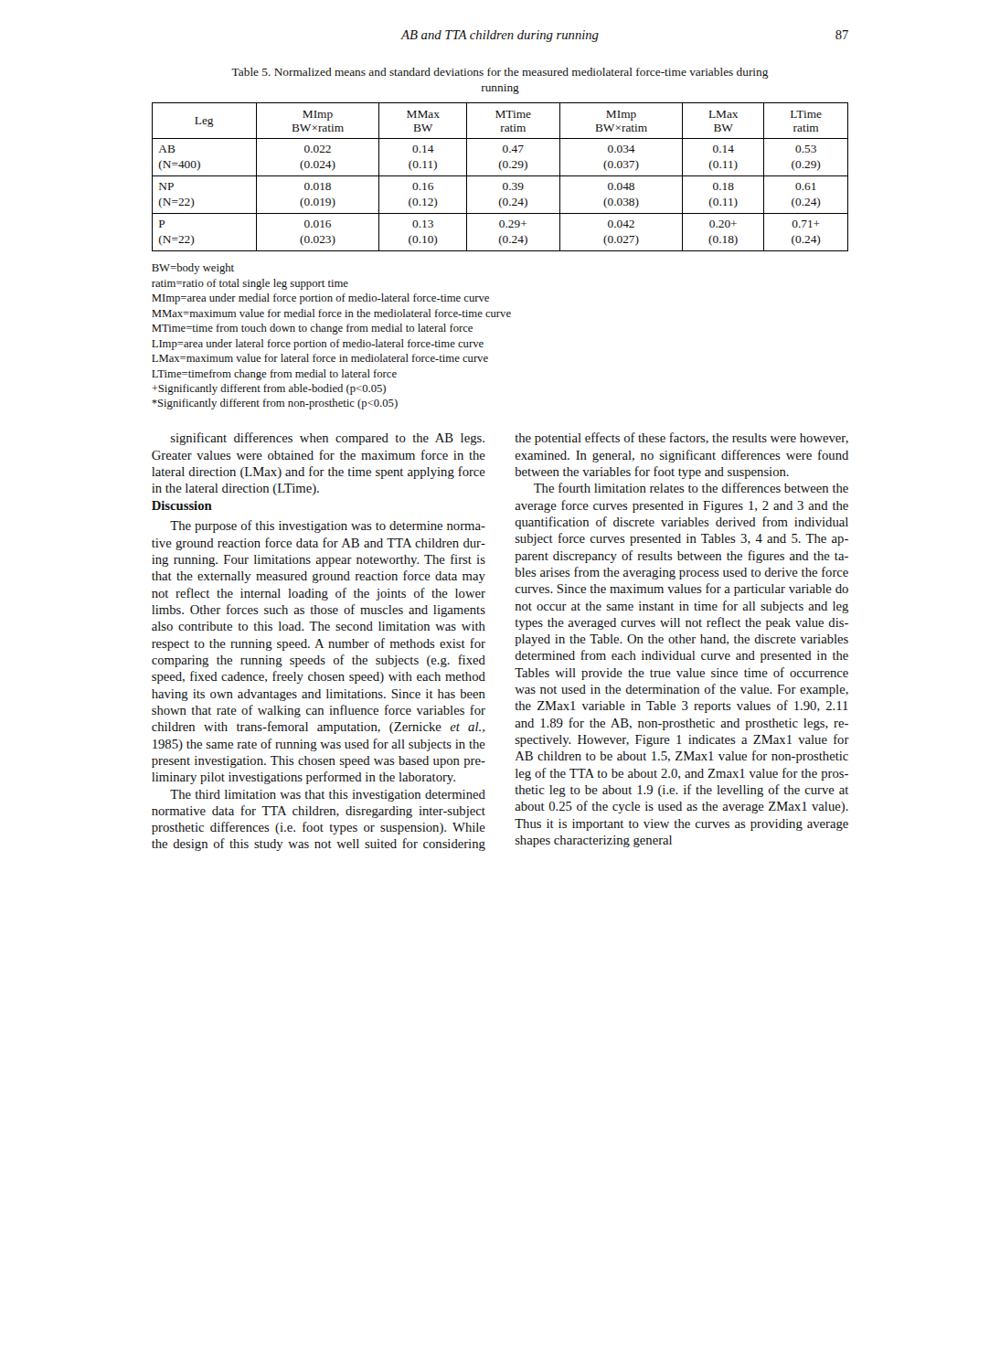AB and TTA children during running 87
Table 5. Normalized means and standard deviations for the measured mediolateral force-time variables during running
| Leg | MImp BW×ratim | MMax BW | MTime ratim | MImp BW×ratim | LMax BW | LTime ratim |
| --- | --- | --- | --- | --- | --- | --- |
| AB (N=400) | 0.022 (0.024) | 0.14 (0.11) | 0.47 (0.29) | 0.034 (0.037) | 0.14 (0.11) | 0.53 (0.29) |
| NP (N=22) | 0.018 (0.019) | 0.16 (0.12) | 0.39 (0.24) | 0.048 (0.038) | 0.18 (0.11) | 0.61 (0.24) |
| P (N=22) | 0.016 (0.023) | 0.13 (0.10) | 0.29+ (0.24) | 0.042 (0.027) | 0.20+ (0.18) | 0.71+ (0.24) |
BW=body weight
ratim=ratio of total single leg support time
MImp=area under medial force portion of medio-lateral force-time curve
MMax=maximum value for medial force in the mediolateral force-time curve
MTime=time from touch down to change from medial to lateral force
LImp=area under lateral force portion of medio-lateral force-time curve
LMax=maximum value for lateral force in mediolateral force-time curve
LTime=timefrom change from medial to lateral force
+Significantly different from able-bodied (p<0.05)
*Significantly different from non-prosthetic (p<0.05)
significant differences when compared to the AB legs. Greater values were obtained for the maximum force in the lateral direction (LMax) and for the time spent applying force in the lateral direction (LTime).
Discussion
The purpose of this investigation was to determine normative ground reaction force data for AB and TTA children during running. Four limitations appear noteworthy. The first is that the externally measured ground reaction force data may not reflect the internal loading of the joints of the lower limbs. Other forces such as those of muscles and ligaments also contribute to this load. The second limitation was with respect to the running speed. A number of methods exist for comparing the running speeds of the subjects (e.g. fixed speed, fixed cadence, freely chosen speed) with each method having its own advantages and limitations. Since it has been shown that rate of walking can influence force variables for children with trans-femoral amputation, (Zernicke et al., 1985) the same rate of running was used for all subjects in the present investigation. This chosen speed was based upon preliminary pilot investigations performed in the laboratory.
The third limitation was that this investigation determined normative data for TTA children, disregarding inter-subject prosthetic differences (i.e. foot types or suspension). While the design of this study was not well suited for considering the potential effects of these factors, the results were however, examined. In general, no significant differences were found between the variables for foot type and suspension.
The fourth limitation relates to the differences between the average force curves presented in Figures 1, 2 and 3 and the quantification of discrete variables derived from individual subject force curves presented in Tables 3, 4 and 5. The apparent discrepancy of results between the figures and the tables arises from the averaging process used to derive the force curves. Since the maximum values for a particular variable do not occur at the same instant in time for all subjects and leg types the averaged curves will not reflect the peak value displayed in the Table. On the other hand, the discrete variables determined from each individual curve and presented in the Tables will provide the true value since time of occurrence was not used in the determination of the value. For example, the ZMax1 variable in Table 3 reports values of 1.90, 2.11 and 1.89 for the AB, non-prosthetic and prosthetic legs, respectively. However, Figure 1 indicates a ZMax1 value for AB children to be about 1.5, ZMax1 value for non-prosthetic leg of the TTA to be about 2.0, and Zmax1 value for the prosthetic leg to be about 1.9 (i.e. if the levelling of the curve at about 0.25 of the cycle is used as the average ZMax1 value). Thus it is important to view the curves as providing average shapes characterizing general